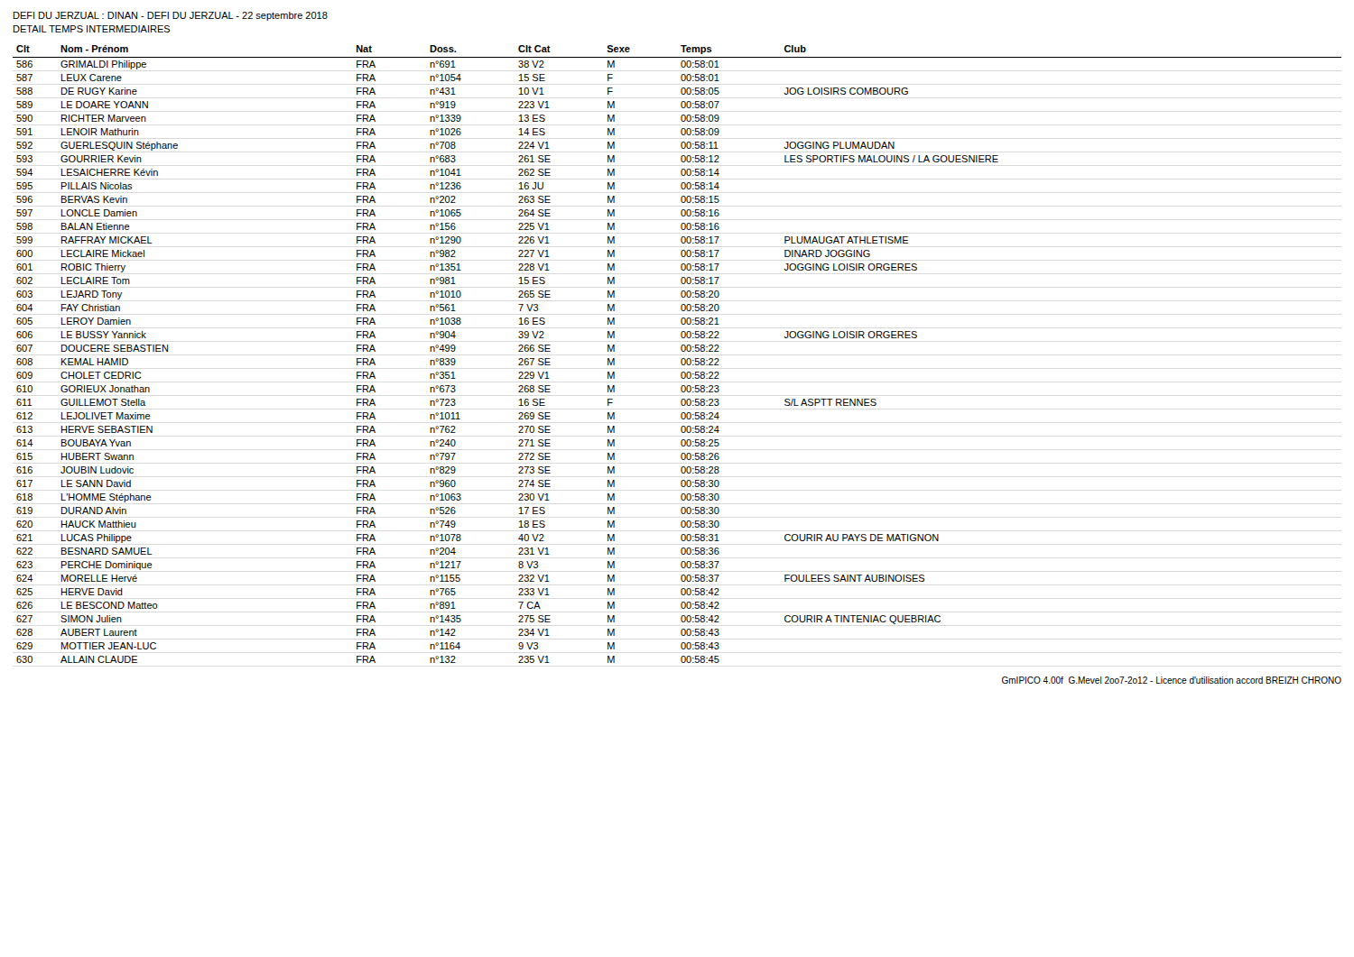DEFI DU JERZUAL : DINAN - DEFI DU JERZUAL - 22 septembre 2018
DETAIL TEMPS INTERMEDIAIRES
| Clt | Nom - Prénom | Nat | Doss. | Clt Cat | Sexe | Temps | Club |
| --- | --- | --- | --- | --- | --- | --- | --- |
| 586 | GRIMALDI Philippe | FRA | n°691 | 38 V2 | M | 00:58:01 | |
| 587 | LEUX Carene | FRA | n°1054 | 15 SE | F | 00:58:01 | |
| 588 | DE RUGY Karine | FRA | n°431 | 10 V1 | F | 00:58:05 | JOG LOISIRS COMBOURG |
| 589 | LE DOARE YOANN | FRA | n°919 | 223 V1 | M | 00:58:07 | |
| 590 | RICHTER Marveen | FRA | n°1339 | 13 ES | M | 00:58:09 | |
| 591 | LENOIR Mathurin | FRA | n°1026 | 14 ES | M | 00:58:09 | |
| 592 | GUERLESQUIN Stéphane | FRA | n°708 | 224 V1 | M | 00:58:11 | JOGGING PLUMAUDAN |
| 593 | GOURRIER Kevin | FRA | n°683 | 261 SE | M | 00:58:12 | LES SPORTIFS MALOUINS / LA GOUESNIERE |
| 594 | LESAICHERRE Kévin | FRA | n°1041 | 262 SE | M | 00:58:14 | |
| 595 | PILLAIS Nicolas | FRA | n°1236 | 16 JU | M | 00:58:14 | |
| 596 | BERVAS Kevin | FRA | n°202 | 263 SE | M | 00:58:15 | |
| 597 | LONCLE Damien | FRA | n°1065 | 264 SE | M | 00:58:16 | |
| 598 | BALAN Etienne | FRA | n°156 | 225 V1 | M | 00:58:16 | |
| 599 | RAFFRAY MICKAEL | FRA | n°1290 | 226 V1 | M | 00:58:17 | PLUMAUGAT ATHLETISME |
| 600 | LECLAIRE Mickael | FRA | n°982 | 227 V1 | M | 00:58:17 | DINARD JOGGING |
| 601 | ROBIC Thierry | FRA | n°1351 | 228 V1 | M | 00:58:17 | JOGGING LOISIR ORGERES |
| 602 | LECLAIRE Tom | FRA | n°981 | 15 ES | M | 00:58:17 | |
| 603 | LEJARD Tony | FRA | n°1010 | 265 SE | M | 00:58:20 | |
| 604 | FAY Christian | FRA | n°561 | 7 V3 | M | 00:58:20 | |
| 605 | LEROY Damien | FRA | n°1038 | 16 ES | M | 00:58:21 | |
| 606 | LE BUSSY Yannick | FRA | n°904 | 39 V2 | M | 00:58:22 | JOGGING LOISIR ORGERES |
| 607 | DOUCERE SEBASTIEN | FRA | n°499 | 266 SE | M | 00:58:22 | |
| 608 | KEMAL HAMID | FRA | n°839 | 267 SE | M | 00:58:22 | |
| 609 | CHOLET CEDRIC | FRA | n°351 | 229 V1 | M | 00:58:22 | |
| 610 | GORIEUX Jonathan | FRA | n°673 | 268 SE | M | 00:58:23 | |
| 611 | GUILLEMOT Stella | FRA | n°723 | 16 SE | F | 00:58:23 | S/L ASPTT RENNES |
| 612 | LEJOLIVET Maxime | FRA | n°1011 | 269 SE | M | 00:58:24 | |
| 613 | HERVE SEBASTIEN | FRA | n°762 | 270 SE | M | 00:58:24 | |
| 614 | BOUBAYA Yvan | FRA | n°240 | 271 SE | M | 00:58:25 | |
| 615 | HUBERT Swann | FRA | n°797 | 272 SE | M | 00:58:26 | |
| 616 | JOUBIN Ludovic | FRA | n°829 | 273 SE | M | 00:58:28 | |
| 617 | LE SANN David | FRA | n°960 | 274 SE | M | 00:58:30 | |
| 618 | L'HOMME Stéphane | FRA | n°1063 | 230 V1 | M | 00:58:30 | |
| 619 | DURAND Alvin | FRA | n°526 | 17 ES | M | 00:58:30 | |
| 620 | HAUCK Matthieu | FRA | n°749 | 18 ES | M | 00:58:30 | |
| 621 | LUCAS Philippe | FRA | n°1078 | 40 V2 | M | 00:58:31 | COURIR AU PAYS DE MATIGNON |
| 622 | BESNARD SAMUEL | FRA | n°204 | 231 V1 | M | 00:58:36 | |
| 623 | PERCHE Dominique | FRA | n°1217 | 8 V3 | M | 00:58:37 | |
| 624 | MORELLE Hervé | FRA | n°1155 | 232 V1 | M | 00:58:37 | FOULEES SAINT AUBINOISES |
| 625 | HERVE David | FRA | n°765 | 233 V1 | M | 00:58:42 | |
| 626 | LE BESCOND Matteo | FRA | n°891 | 7 CA | M | 00:58:42 | |
| 627 | SIMON Julien | FRA | n°1435 | 275 SE | M | 00:58:42 | COURIR A TINTENIAC QUEBRIAC |
| 628 | AUBERT Laurent | FRA | n°142 | 234 V1 | M | 00:58:43 | |
| 629 | MOTTIER JEAN-LUC | FRA | n°1164 | 9 V3 | M | 00:58:43 | |
| 630 | ALLAIN CLAUDE | FRA | n°132 | 235 V1 | M | 00:58:45 | |
GmIPICO 4.00f G.Mevel 2oo7-2o12 - Licence d'utilisation accord BREIZH CHRONO